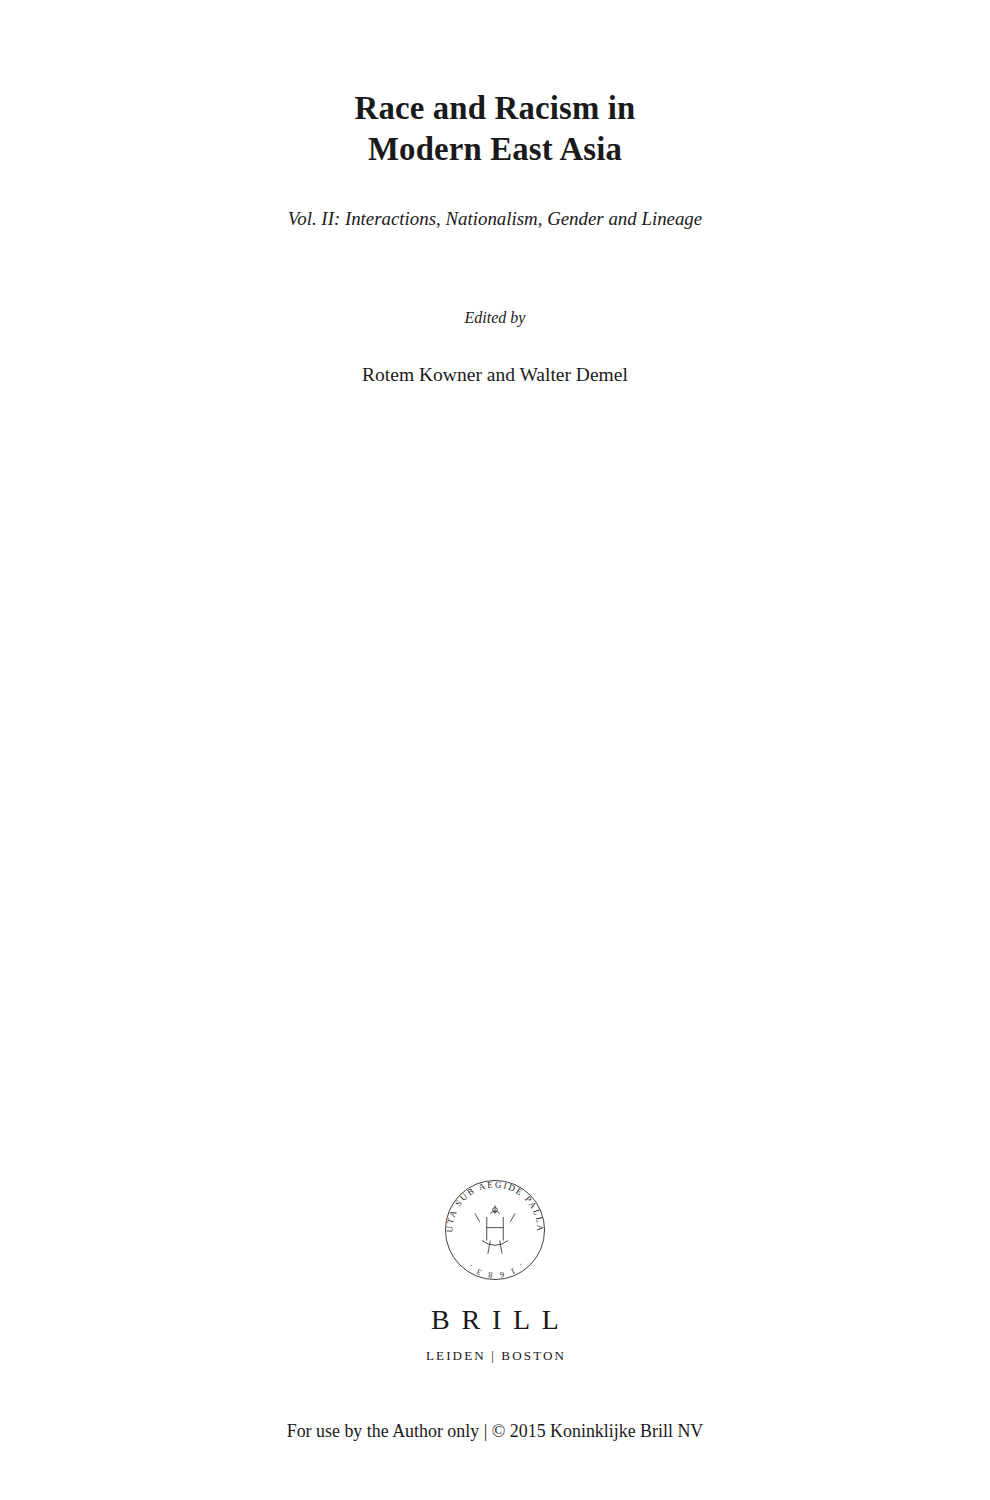Race and Racism in
Modern East Asia
Vol. II: Interactions, Nationalism, Gender and Lineage
Edited by
Rotem Kowner and Walter Demel
TUTA SUB AEGIDE PALLAS . 1 6 8 3 .
BRILL
LEIDEN | BOSTON
For use by the Author only | © 2015 Koninklijke Brill NV